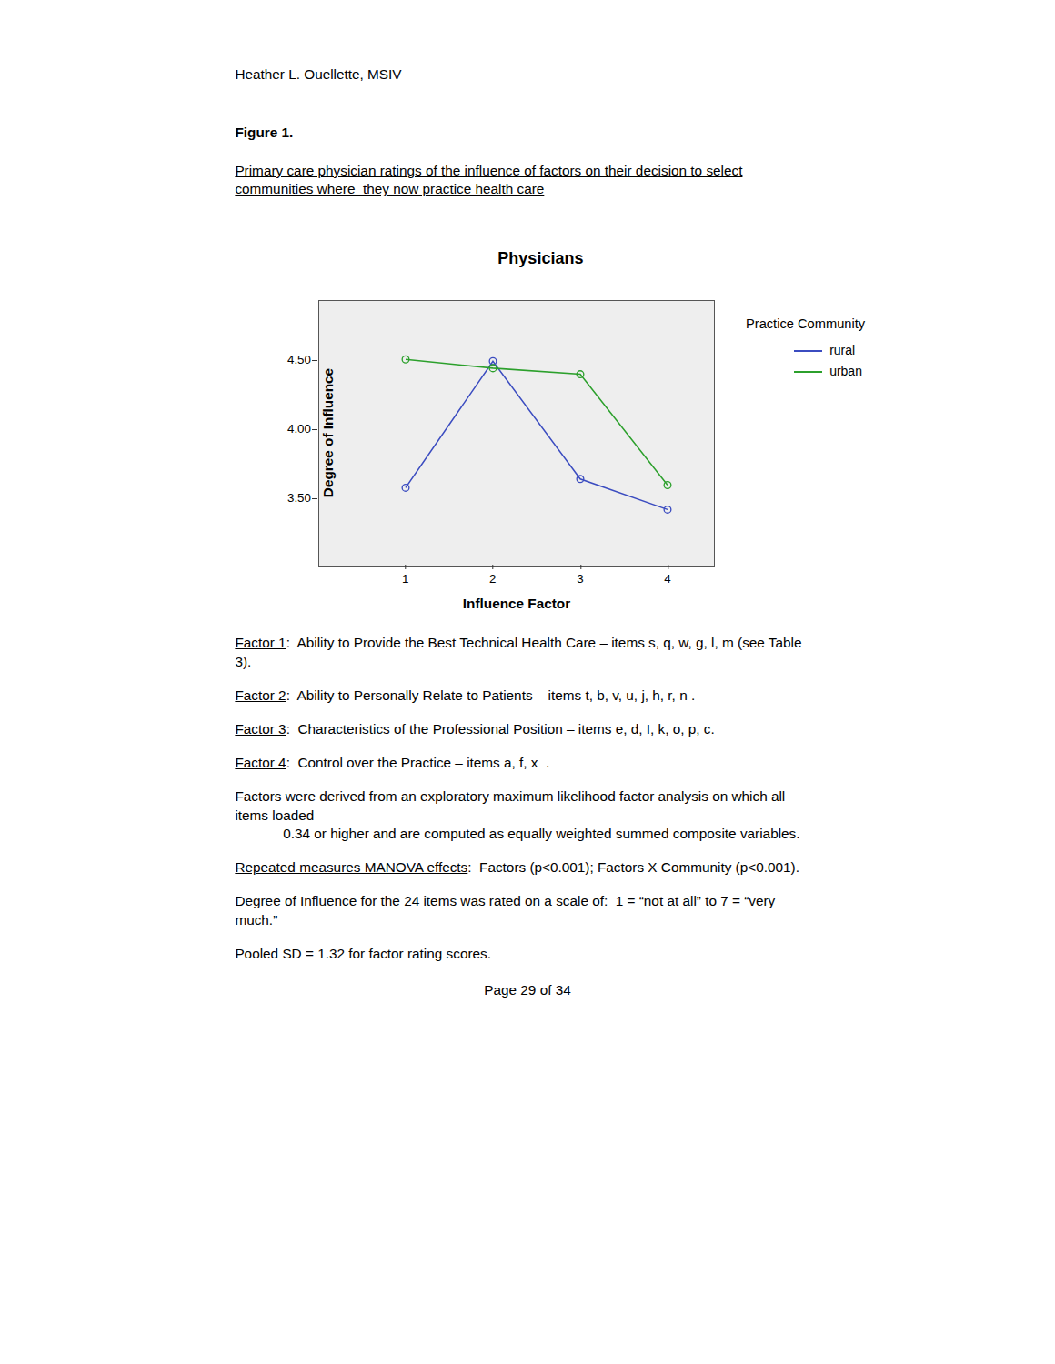Heather L. Ouellette, MSIV
Figure 1.
Primary care physician ratings of the influence of factors on their decision to select communities where they now practice health care
Physicians
4.50
4.00
3.50
1
2
3
4
Influence Factor
Degree of Influence
Practice Community
rural
urban
Factor 1: Ability to Provide the Best Technical Health Care – items s, q, w, g, l, m (see Table 3).
Factor 2: Ability to Personally Relate to Patients – items t, b, v, u, j, h, r, n .
Factor 3: Characteristics of the Professional Position – items e, d, I, k, o, p, c.
Factor 4: Control over the Practice – items a, f, x .
Factors were derived from an exploratory maximum likelihood factor analysis on which all items loaded 0.34 or higher and are computed as equally weighted summed composite variables.
Repeated measures MANOVA effects: Factors (p<0.001); Factors X Community (p<0.001).
Degree of Influence for the 24 items was rated on a scale of: 1 = “not at all” to 7 = “very much.”
Pooled SD = 1.32 for factor rating scores.
Page 29 of 34